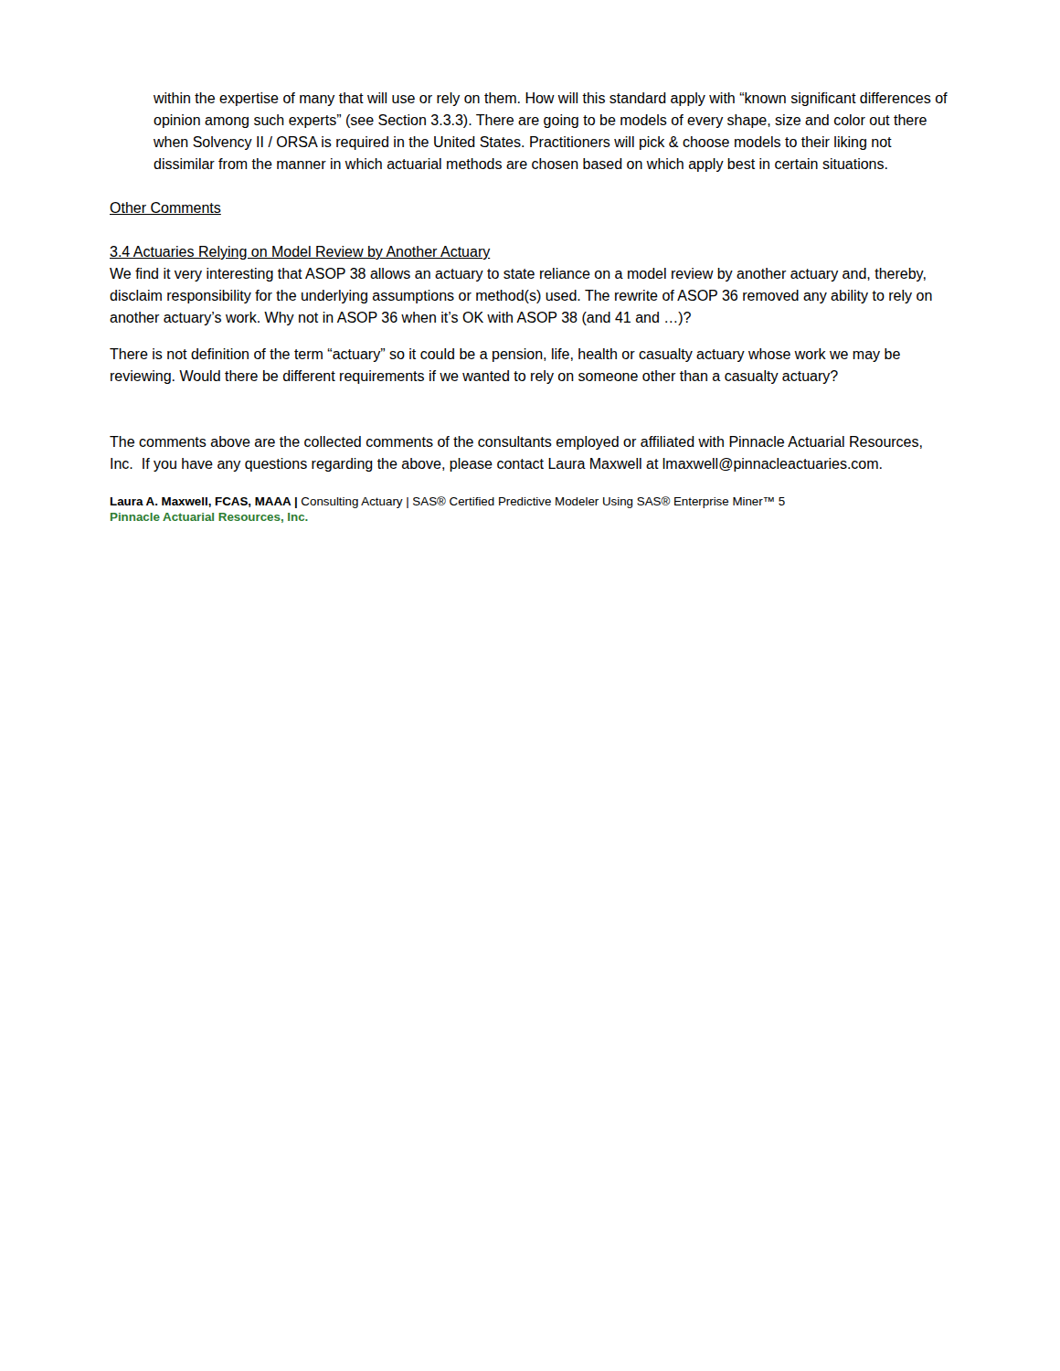within the expertise of many that will use or rely on them. How will this standard apply with “known significant differences of opinion among such experts” (see Section 3.3.3). There are going to be models of every shape, size and color out there when Solvency II / ORSA is required in the United States. Practitioners will pick & choose models to their liking not dissimilar from the manner in which actuarial methods are chosen based on which apply best in certain situations.
Other Comments
3.4 Actuaries Relying on Model Review by Another Actuary
We find it very interesting that ASOP 38 allows an actuary to state reliance on a model review by another actuary and, thereby, disclaim responsibility for the underlying assumptions or method(s) used. The rewrite of ASOP 36 removed any ability to rely on another actuary’s work. Why not in ASOP 36 when it’s OK with ASOP 38 (and 41 and …)?
There is not definition of the term “actuary” so it could be a pension, life, health or casualty actuary whose work we may be reviewing. Would there be different requirements if we wanted to rely on someone other than a casualty actuary?
The comments above are the collected comments of the consultants employed or affiliated with Pinnacle Actuarial Resources, Inc. If you have any questions regarding the above, please contact Laura Maxwell at lmaxwell@pinnacleactuaries.com.
Laura A. Maxwell, FCAS, MAAA | Consulting Actuary | SAS® Certified Predictive Modeler Using SAS® Enterprise Miner™ 5
Pinnacle Actuarial Resources, Inc.